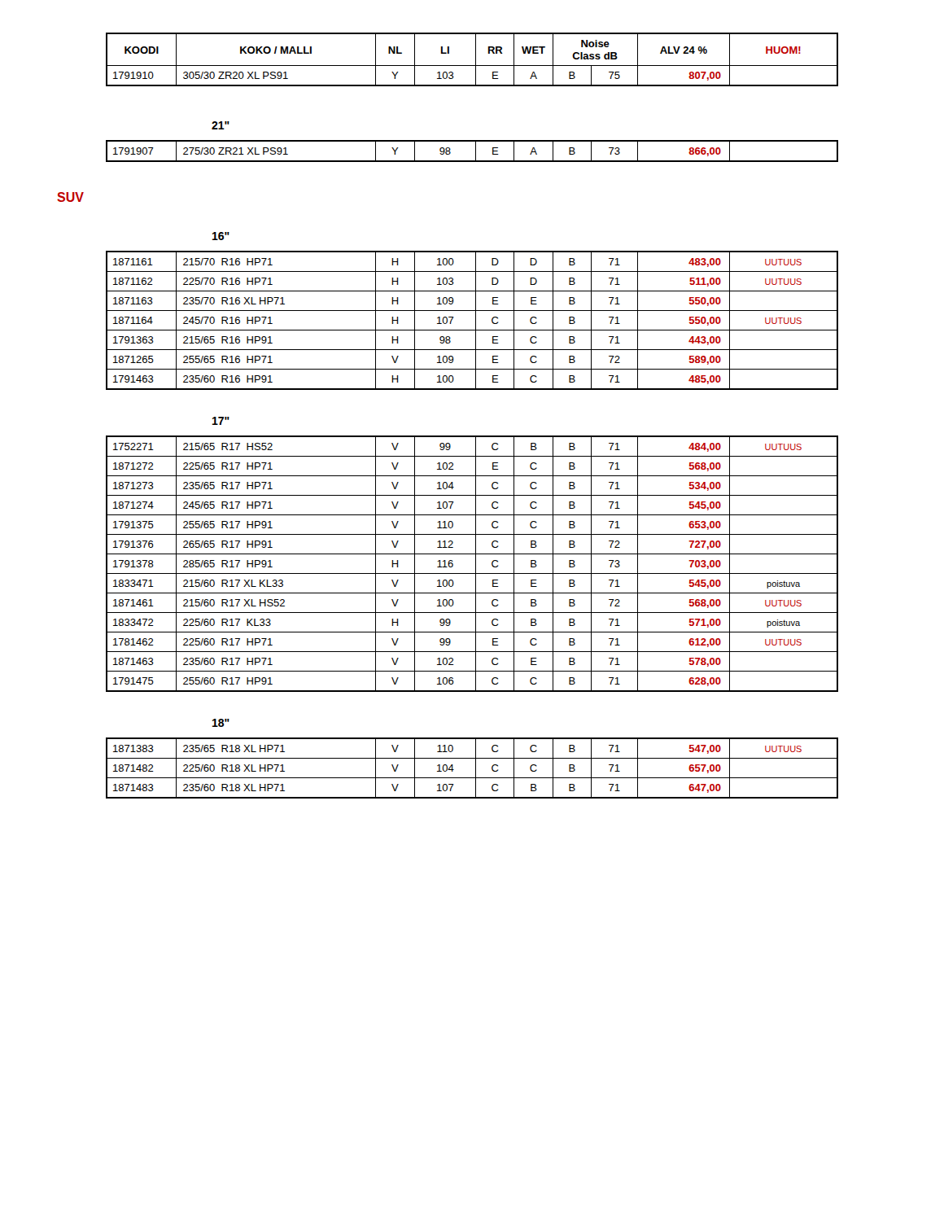| KOODI | KOKO / MALLI | NL | LI | RR | WET | Noise Class dB | ALV 24 % | HUOM! |
| --- | --- | --- | --- | --- | --- | --- | --- | --- |
| 1791910 | 305/30 ZR20 XL PS91 | Y | 103 | E | A | B | 75 | 807,00 | |
21"
| 1791907 | 275/30 ZR21 XL PS91 | Y | 98 | E | A | B | 73 | 866,00 | |
SUV
16"
| 1871161 | 215/70 R16 HP71 | H | 100 | D | D | B | 71 | 483,00 | UUTUUS |
| 1871162 | 225/70 R16 HP71 | H | 103 | D | D | B | 71 | 511,00 | UUTUUS |
| 1871163 | 235/70 R16 XL HP71 | H | 109 | E | E | B | 71 | 550,00 | |
| 1871164 | 245/70 R16 HP71 | H | 107 | C | C | B | 71 | 550,00 | UUTUUS |
| 1791363 | 215/65 R16 HP91 | H | 98 | E | C | B | 71 | 443,00 | |
| 1871265 | 255/65 R16 HP71 | V | 109 | E | C | B | 72 | 589,00 | |
| 1791463 | 235/60 R16 HP91 | H | 100 | E | C | B | 71 | 485,00 | |
17"
| 1752271 | 215/65 R17 HS52 | V | 99 | C | B | B | 71 | 484,00 | UUTUUS |
| 1871272 | 225/65 R17 HP71 | V | 102 | E | C | B | 71 | 568,00 | |
| 1871273 | 235/65 R17 HP71 | V | 104 | C | C | B | 71 | 534,00 | |
| 1871274 | 245/65 R17 HP71 | V | 107 | C | C | B | 71 | 545,00 | |
| 1791375 | 255/65 R17 HP91 | V | 110 | C | C | B | 71 | 653,00 | |
| 1791376 | 265/65 R17 HP91 | V | 112 | C | B | B | 72 | 727,00 | |
| 1791378 | 285/65 R17 HP91 | H | 116 | C | B | B | 73 | 703,00 | |
| 1833471 | 215/60 R17 XL KL33 | V | 100 | E | E | B | 71 | 545,00 | poistuva |
| 1871461 | 215/60 R17 XL HS52 | V | 100 | C | B | B | 72 | 568,00 | UUTUUS |
| 1833472 | 225/60 R17 KL33 | H | 99 | C | B | B | 71 | 571,00 | poistuva |
| 1781462 | 225/60 R17 HP71 | V | 99 | E | C | B | 71 | 612,00 | UUTUUS |
| 1871463 | 235/60 R17 HP71 | V | 102 | C | E | B | 71 | 578,00 | |
| 1791475 | 255/60 R17 HP91 | V | 106 | C | C | B | 71 | 628,00 | |
18"
| 1871383 | 235/65 R18 XL HP71 | V | 110 | C | C | B | 71 | 547,00 | UUTUUS |
| 1871482 | 225/60 R18 XL HP71 | V | 104 | C | C | B | 71 | 657,00 | |
| 1871483 | 235/60 R18 XL HP71 | V | 107 | C | B | B | 71 | 647,00 | |